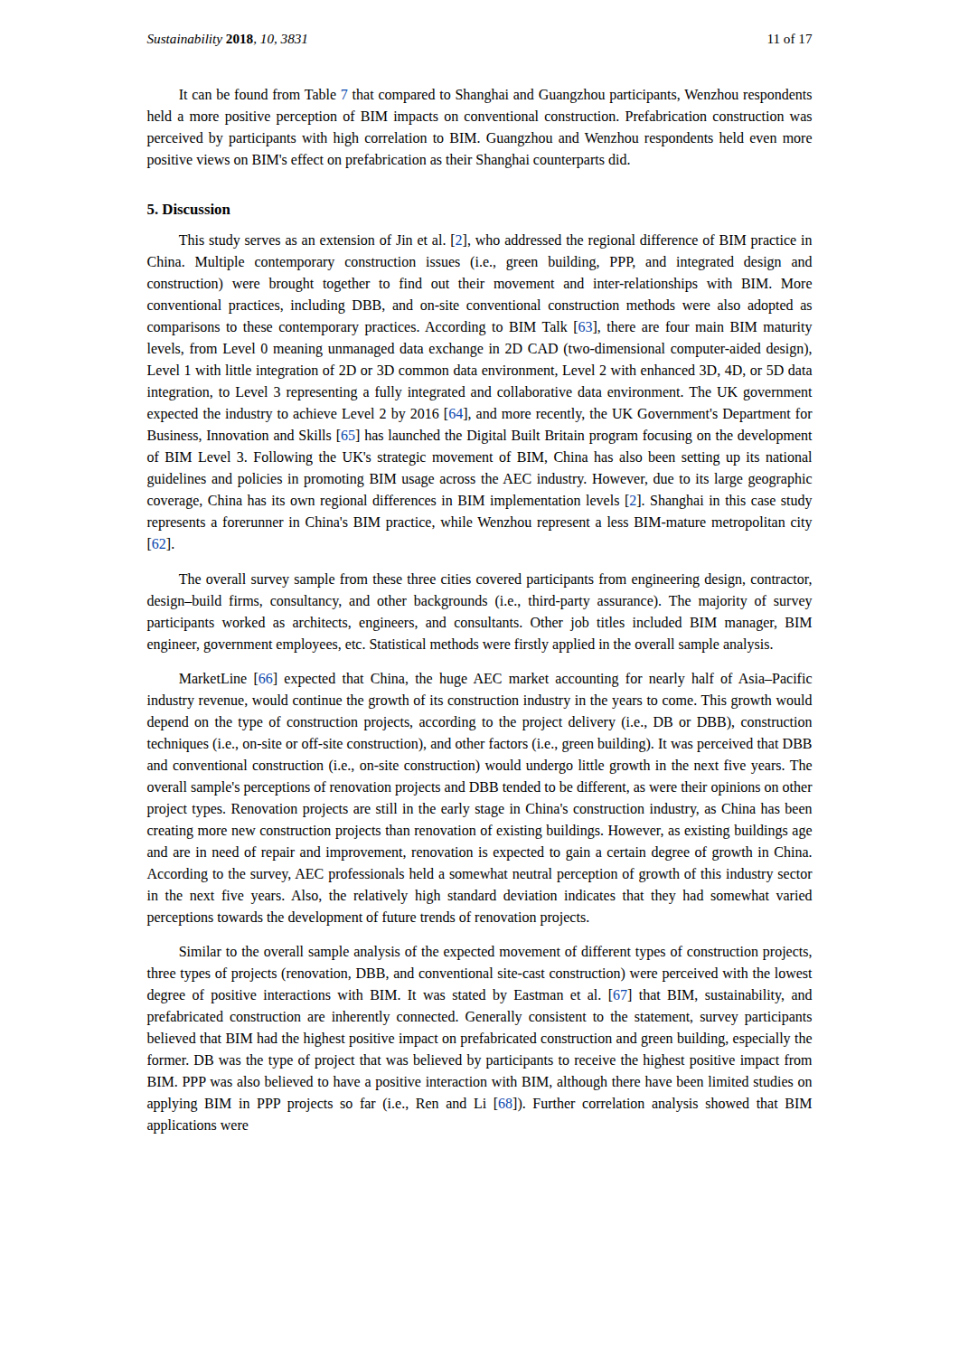Sustainability 2018, 10, 3831 11 of 17
It can be found from Table 7 that compared to Shanghai and Guangzhou participants, Wenzhou respondents held a more positive perception of BIM impacts on conventional construction. Prefabrication construction was perceived by participants with high correlation to BIM. Guangzhou and Wenzhou respondents held even more positive views on BIM's effect on prefabrication as their Shanghai counterparts did.
5. Discussion
This study serves as an extension of Jin et al. [2], who addressed the regional difference of BIM practice in China. Multiple contemporary construction issues (i.e., green building, PPP, and integrated design and construction) were brought together to find out their movement and inter-relationships with BIM. More conventional practices, including DBB, and on-site conventional construction methods were also adopted as comparisons to these contemporary practices. According to BIM Talk [63], there are four main BIM maturity levels, from Level 0 meaning unmanaged data exchange in 2D CAD (two-dimensional computer-aided design), Level 1 with little integration of 2D or 3D common data environment, Level 2 with enhanced 3D, 4D, or 5D data integration, to Level 3 representing a fully integrated and collaborative data environment. The UK government expected the industry to achieve Level 2 by 2016 [64], and more recently, the UK Government's Department for Business, Innovation and Skills [65] has launched the Digital Built Britain program focusing on the development of BIM Level 3. Following the UK's strategic movement of BIM, China has also been setting up its national guidelines and policies in promoting BIM usage across the AEC industry. However, due to its large geographic coverage, China has its own regional differences in BIM implementation levels [2]. Shanghai in this case study represents a forerunner in China's BIM practice, while Wenzhou represent a less BIM-mature metropolitan city [62].
The overall survey sample from these three cities covered participants from engineering design, contractor, design–build firms, consultancy, and other backgrounds (i.e., third-party assurance). The majority of survey participants worked as architects, engineers, and consultants. Other job titles included BIM manager, BIM engineer, government employees, etc. Statistical methods were firstly applied in the overall sample analysis.
MarketLine [66] expected that China, the huge AEC market accounting for nearly half of Asia–Pacific industry revenue, would continue the growth of its construction industry in the years to come. This growth would depend on the type of construction projects, according to the project delivery (i.e., DB or DBB), construction techniques (i.e., on-site or off-site construction), and other factors (i.e., green building). It was perceived that DBB and conventional construction (i.e., on-site construction) would undergo little growth in the next five years. The overall sample's perceptions of renovation projects and DBB tended to be different, as were their opinions on other project types. Renovation projects are still in the early stage in China's construction industry, as China has been creating more new construction projects than renovation of existing buildings. However, as existing buildings age and are in need of repair and improvement, renovation is expected to gain a certain degree of growth in China. According to the survey, AEC professionals held a somewhat neutral perception of growth of this industry sector in the next five years. Also, the relatively high standard deviation indicates that they had somewhat varied perceptions towards the development of future trends of renovation projects.
Similar to the overall sample analysis of the expected movement of different types of construction projects, three types of projects (renovation, DBB, and conventional site-cast construction) were perceived with the lowest degree of positive interactions with BIM. It was stated by Eastman et al. [67] that BIM, sustainability, and prefabricated construction are inherently connected. Generally consistent to the statement, survey participants believed that BIM had the highest positive impact on prefabricated construction and green building, especially the former. DB was the type of project that was believed by participants to receive the highest positive impact from BIM. PPP was also believed to have a positive interaction with BIM, although there have been limited studies on applying BIM in PPP projects so far (i.e., Ren and Li [68]). Further correlation analysis showed that BIM applications were